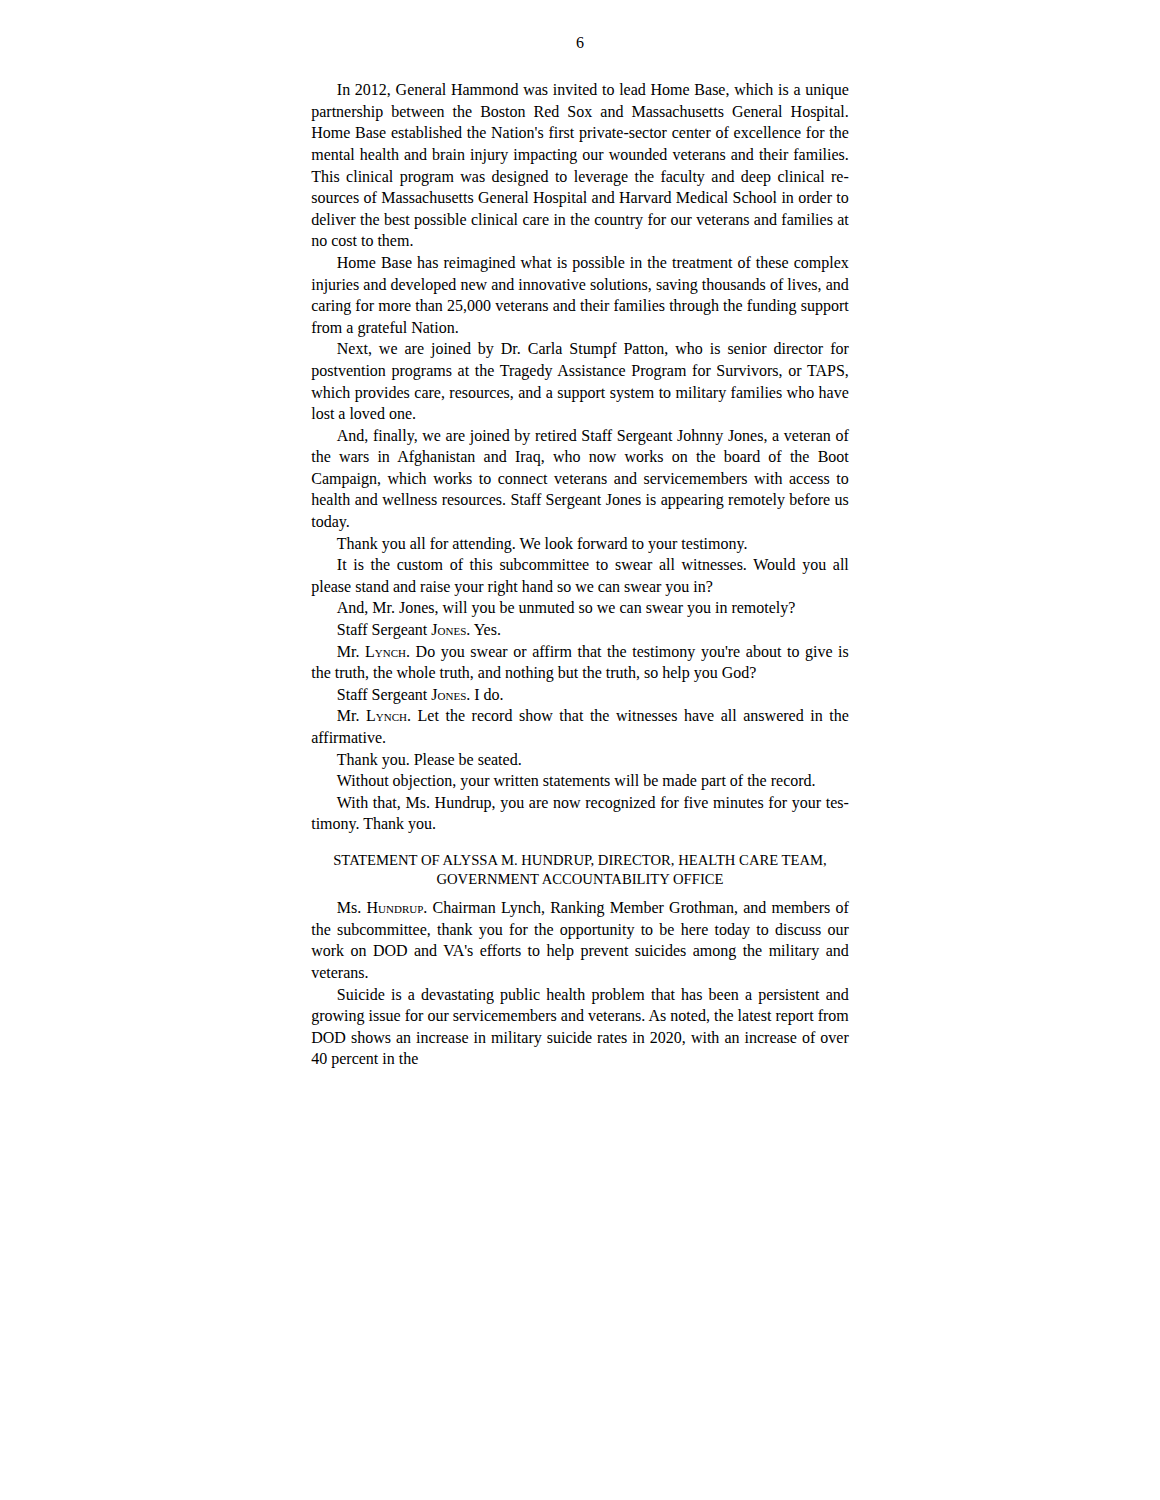6
In 2012, General Hammond was invited to lead Home Base, which is a unique partnership between the Boston Red Sox and Massachusetts General Hospital. Home Base established the Nation's first private-sector center of excellence for the mental health and brain injury impacting our wounded veterans and their families. This clinical program was designed to leverage the faculty and deep clinical resources of Massachusetts General Hospital and Harvard Medical School in order to deliver the best possible clinical care in the country for our veterans and families at no cost to them.
Home Base has reimagined what is possible in the treatment of these complex injuries and developed new and innovative solutions, saving thousands of lives, and caring for more than 25,000 veterans and their families through the funding support from a grateful Nation.
Next, we are joined by Dr. Carla Stumpf Patton, who is senior director for postvention programs at the Tragedy Assistance Program for Survivors, or TAPS, which provides care, resources, and a support system to military families who have lost a loved one.
And, finally, we are joined by retired Staff Sergeant Johnny Jones, a veteran of the wars in Afghanistan and Iraq, who now works on the board of the Boot Campaign, which works to connect veterans and servicemembers with access to health and wellness resources. Staff Sergeant Jones is appearing remotely before us today.
Thank you all for attending. We look forward to your testimony.
It is the custom of this subcommittee to swear all witnesses. Would you all please stand and raise your right hand so we can swear you in?
And, Mr. Jones, will you be unmuted so we can swear you in remotely?
Staff Sergeant Jones. Yes.
Mr. Lynch. Do you swear or affirm that the testimony you're about to give is the truth, the whole truth, and nothing but the truth, so help you God?
Staff Sergeant Jones. I do.
Mr. Lynch. Let the record show that the witnesses have all answered in the affirmative.
Thank you. Please be seated.
Without objection, your written statements will be made part of the record.
With that, Ms. Hundrup, you are now recognized for five minutes for your testimony. Thank you.
STATEMENT OF ALYSSA M. HUNDRUP, DIRECTOR, HEALTH CARE TEAM, GOVERNMENT ACCOUNTABILITY OFFICE
Ms. Hundrup. Chairman Lynch, Ranking Member Grothman, and members of the subcommittee, thank you for the opportunity to be here today to discuss our work on DOD and VA's efforts to help prevent suicides among the military and veterans.
Suicide is a devastating public health problem that has been a persistent and growing issue for our servicemembers and veterans. As noted, the latest report from DOD shows an increase in military suicide rates in 2020, with an increase of over 40 percent in the